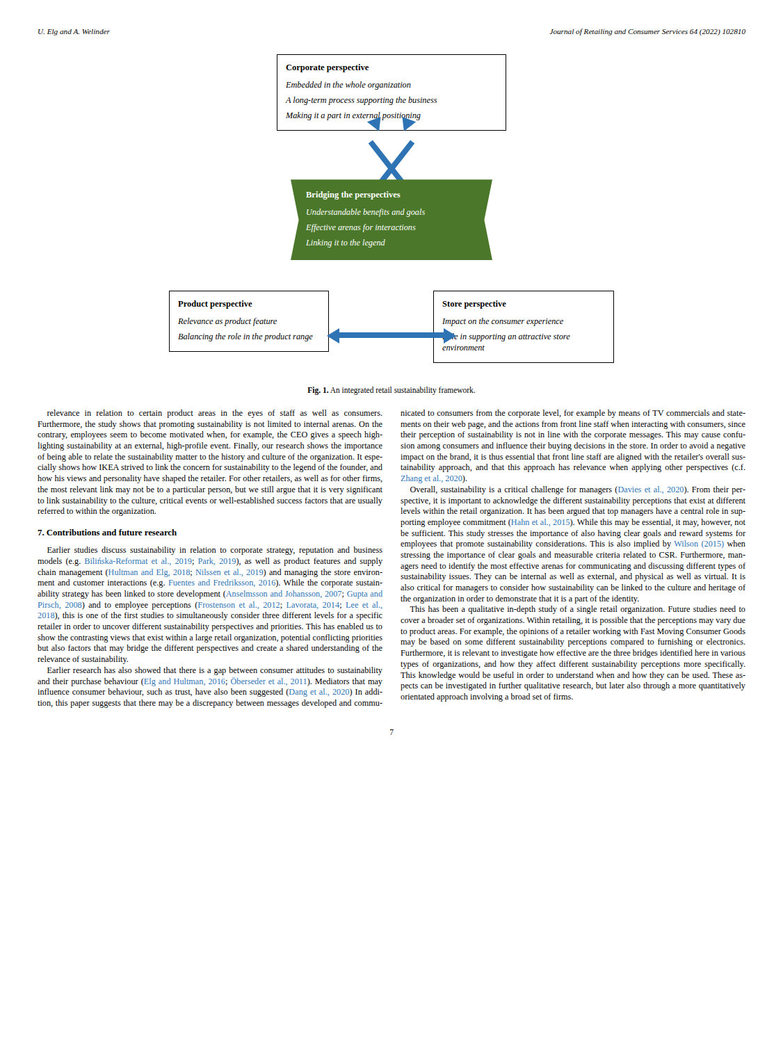U. Elg and A. Welinder Journal of Retailing and Consumer Services 64 (2022) 102810
Corporate perspective
Embedded in the whole organization
A long-term process supporting the business
Making it a part in external positioning
Bridging the perspectives
Understandable benefits and goals
Effective arenas for interactions
Linking it to the legend
Product perspective
Relevance as product feature
Balancing the role in the product range
Store perspective
Impact on the consumer experience
Role in supporting an attractive store environment
Fig. 1. An integrated retail sustainability framework.
relevance in relation to certain product areas in the eyes of staff as well as consumers. Furthermore, the study shows that promoting sustainability is not limited to internal arenas. On the contrary, employees seem to become motivated when, for example, the CEO gives a speech highlighting sustainability at an external, high-profile event. Finally, our research shows the importance of being able to relate the sustainability matter to the history and culture of the organization. It especially shows how IKEA strived to link the concern for sustainability to the legend of the founder, and how his views and personality have shaped the retailer. For other retailers, as well as for other firms, the most relevant link may not be to a particular person, but we still argue that it is very significant to link sustainability to the culture, critical events or well-established success factors that are usually referred to within the organization.
7. Contributions and future research
Earlier studies discuss sustainability in relation to corporate strategy, reputation and business models (e.g. Bilińska-Reformat et al., 2019; Park, 2019), as well as product features and supply chain management (Hultman and Elg, 2018; Nilssen et al., 2019) and managing the store environment and customer interactions (e.g. Fuentes and Fredriksson, 2016). While the corporate sustainability strategy has been linked to store development (Anselmsson and Johansson, 2007; Gupta and Pirsch, 2008) and to employee perceptions (Frostenson et al., 2012; Lavorata, 2014; Lee et al., 2018), this is one of the first studies to simultaneously consider three different levels for a specific retailer in order to uncover different sustainability perspectives and priorities. This has enabled us to show the contrasting views that exist within a large retail organization, potential conflicting priorities but also factors that may bridge the different perspectives and create a shared understanding of the relevance of sustainability.
Earlier research has also showed that there is a gap between consumer attitudes to sustainability and their purchase behaviour (Elg and Hultman, 2016; Öberseder et al., 2011). Mediators that may influence consumer behaviour, such as trust, have also been suggested (Dang et al., 2020) In addition, this paper suggests that there may be a discrepancy between messages developed and communicated to consumers from the corporate level, for example by means of TV commercials and statements on their web page, and the actions from front line staff when interacting with consumers, since their perception of sustainability is not in line with the corporate messages. This may cause confusion among consumers and influence their buying decisions in the store. In order to avoid a negative impact on the brand, it is thus essential that front line staff are aligned with the retailer's overall sustainability approach, and that this approach has relevance when applying other perspectives (c.f. Zhang et al., 2020).
Overall, sustainability is a critical challenge for managers (Davies et al., 2020). From their perspective, it is important to acknowledge the different sustainability perceptions that exist at different levels within the retail organization. It has been argued that top managers have a central role in supporting employee commitment (Hahn et al., 2015). While this may be essential, it may, however, not be sufficient. This study stresses the importance of also having clear goals and reward systems for employees that promote sustainability considerations. This is also implied by Wilson (2015) when stressing the importance of clear goals and measurable criteria related to CSR. Furthermore, managers need to identify the most effective arenas for communicating and discussing different types of sustainability issues. They can be internal as well as external, and physical as well as virtual. It is also critical for managers to consider how sustainability can be linked to the culture and heritage of the organization in order to demonstrate that it is a part of the identity.
This has been a qualitative in-depth study of a single retail organization. Future studies need to cover a broader set of organizations. Within retailing, it is possible that the perceptions may vary due to product areas. For example, the opinions of a retailer working with Fast Moving Consumer Goods may be based on some different sustainability perceptions compared to furnishing or electronics. Furthermore, it is relevant to investigate how effective are the three bridges identified here in various types of organizations, and how they affect different sustainability perceptions more specifically. This knowledge would be useful in order to understand when and how they can be used. These aspects can be investigated in further qualitative research, but later also through a more quantitatively orientated approach involving a broad set of firms.
7